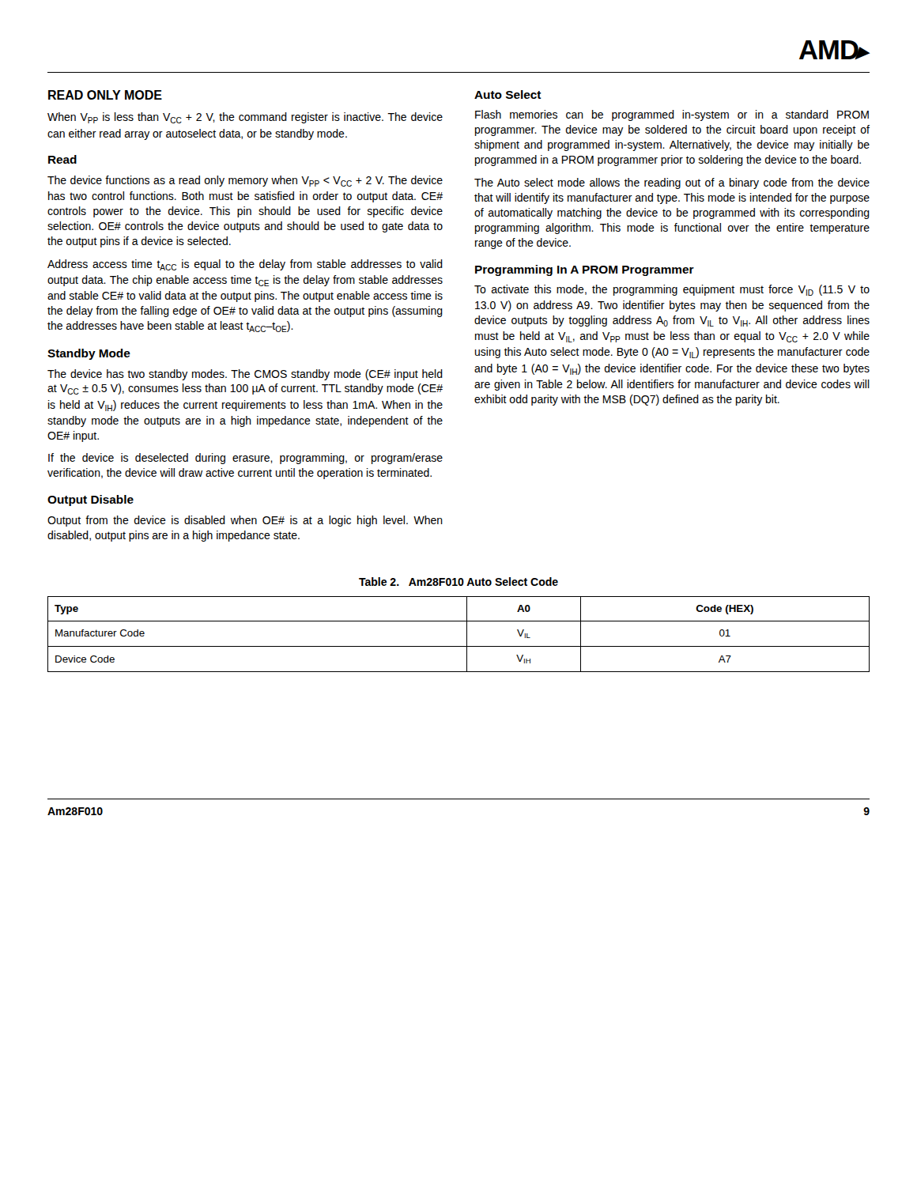AMD▸
Read Only Mode
When VPP is less than VCC + 2 V, the command register is inactive. The device can either read array or autoselect data, or be standby mode.
Read
The device functions as a read only memory when VPP < VCC + 2 V. The device has two control functions. Both must be satisfied in order to output data. CE# controls power to the device. This pin should be used for specific device selection. OE# controls the device outputs and should be used to gate data to the output pins if a device is selected.
Address access time tACC is equal to the delay from stable addresses to valid output data. The chip enable access time tCE is the delay from stable addresses and stable CE# to valid data at the output pins. The output enable access time is the delay from the falling edge of OE# to valid data at the output pins (assuming the addresses have been stable at least tACC–tOE).
Standby Mode
The device has two standby modes. The CMOS standby mode (CE# input held at VCC ± 0.5 V), consumes less than 100 µA of current. TTL standby mode (CE# is held at VIH) reduces the current requirements to less than 1mA. When in the standby mode the outputs are in a high impedance state, independent of the OE# input.
If the device is deselected during erasure, programming, or program/erase verification, the device will draw active current until the operation is terminated.
Output Disable
Output from the device is disabled when OE# is at a logic high level. When disabled, output pins are in a high impedance state.
Auto Select
Flash memories can be programmed in-system or in a standard PROM programmer. The device may be soldered to the circuit board upon receipt of shipment and programmed in-system. Alternatively, the device may initially be programmed in a PROM programmer prior to soldering the device to the board.
The Auto select mode allows the reading out of a binary code from the device that will identify its manufacturer and type. This mode is intended for the purpose of automatically matching the device to be programmed with its corresponding programming algorithm. This mode is functional over the entire temperature range of the device.
Programming In A PROM Programmer
To activate this mode, the programming equipment must force VID (11.5 V to 13.0 V) on address A9. Two identifier bytes may then be sequenced from the device outputs by toggling address A0 from VIL to VIH. All other address lines must be held at VIL, and VPP must be less than or equal to VCC + 2.0 V while using this Auto select mode. Byte 0 (A0 = VIL) represents the manufacturer code and byte 1 (A0 = VIH) the device identifier code. For the device these two bytes are given in Table 2 below. All identifiers for manufacturer and device codes will exhibit odd parity with the MSB (DQ7) defined as the parity bit.
Table 2. Am28F010 Auto Select Code
| Type | A0 | Code (HEX) |
| --- | --- | --- |
| Manufacturer Code | V IL | 01 |
| Device Code | V IH | A7 |
Am28F010 9